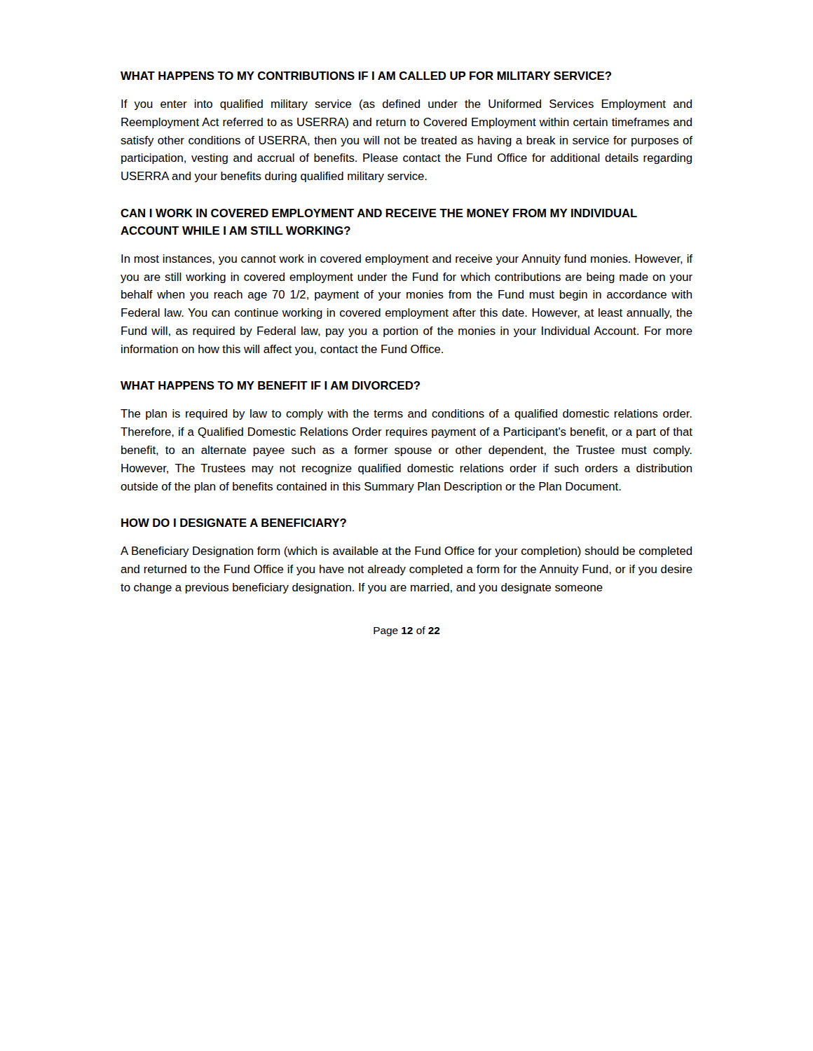What happens to my contributions if I am called up for military service?
If you enter into qualified military service (as defined under the Uniformed Services Employment and Reemployment Act referred to as USERRA) and return to Covered Employment within certain timeframes and satisfy other conditions of USERRA, then you will not be treated as having a break in service for purposes of participation, vesting and accrual of benefits. Please contact the Fund Office for additional details regarding USERRA and your benefits during qualified military service.
Can I work in covered employment and receive the money from my individual account while I am still working?
In most instances, you cannot work in covered employment and receive your Annuity fund monies. However, if you are still working in covered employment under the Fund for which contributions are being made on your behalf when you reach age 70 1/2, payment of your monies from the Fund must begin in accordance with Federal law. You can continue working in covered employment after this date. However, at least annually, the Fund will, as required by Federal law, pay you a portion of the monies in your Individual Account. For more information on how this will affect you, contact the Fund Office.
What happens to my benefit if I am divorced?
The plan is required by law to comply with the terms and conditions of a qualified domestic relations order. Therefore, if a Qualified Domestic Relations Order requires payment of a Participant's benefit, or a part of that benefit, to an alternate payee such as a former spouse or other dependent, the Trustee must comply. However, The Trustees may not recognize qualified domestic relations order if such orders a distribution outside of the plan of benefits contained in this Summary Plan Description or the Plan Document.
How do I designate a beneficiary?
A Beneficiary Designation form (which is available at the Fund Office for your completion) should be completed and returned to the Fund Office if you have not already completed a form for the Annuity Fund, or if you desire to change a previous beneficiary designation. If you are married, and you designate someone
Page 12 of 22